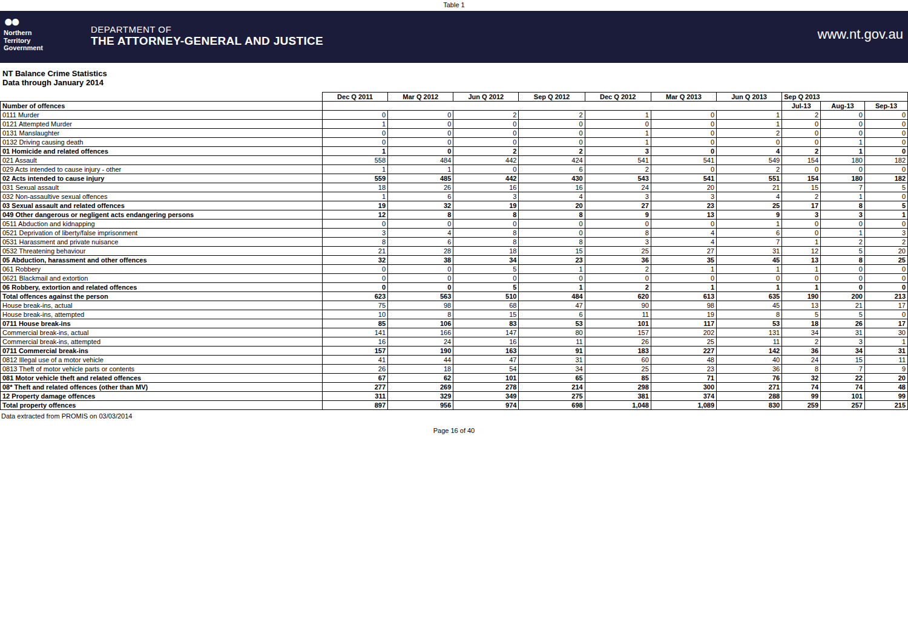Table 1
●●
Northern Territory Government
DEPARTMENT OF
THE ATTORNEY-GENERAL AND JUSTICE
www.nt.gov.au
NT Balance Crime Statistics
Data through January 2014
| | Dec Q 2011 | Mar Q 2012 | Jun Q 2012 | Sep Q 2012 | Dec Q 2012 | Mar Q 2013 | Jun Q 2013 | Sep Q 2013 |
| --- | --- | --- | --- | --- | --- | --- | --- | --- |
| Number of offences | | | | | | | | Jul-13 | Aug-13 | Sep-13 |
| 0111 Murder | 0 | 0 | 2 | 2 | 1 | 0 | 1 | 2 | 0 | 0 |
| 0121 Attempted Murder | 1 | 0 | 0 | 0 | 0 | 0 | 1 | 0 | 0 | 0 |
| 0131 Manslaughter | 0 | 0 | 0 | 0 | 1 | 0 | 2 | 0 | 0 | 0 |
| 0132 Driving causing death | 0 | 0 | 0 | 0 | 1 | 0 | 0 | 0 | 1 | 0 |
| 01 Homicide and related offences | 1 | 0 | 2 | 2 | 3 | 0 | 4 | 2 | 1 | 0 |
| 021 Assault | 558 | 484 | 442 | 424 | 541 | 541 | 549 | 154 | 180 | 182 |
| 029 Acts intended to cause injury - other | 1 | 1 | 0 | 6 | 2 | 0 | 2 | 0 | 0 | 0 |
| 02 Acts intended to cause injury | 559 | 485 | 442 | 430 | 543 | 541 | 551 | 154 | 180 | 182 |
| 031 Sexual assault | 18 | 26 | 16 | 16 | 24 | 20 | 21 | 15 | 7 | 5 |
| 032 Non-assaultive sexual offences | 1 | 6 | 3 | 4 | 3 | 3 | 4 | 2 | 1 | 0 |
| 03 Sexual assault and related offences | 19 | 32 | 19 | 20 | 27 | 23 | 25 | 17 | 8 | 5 |
| 049 Other dangerous or negligent acts endangering persons | 12 | 8 | 8 | 8 | 9 | 13 | 9 | 3 | 3 | 1 |
| 0511 Abduction and kidnapping | 0 | 0 | 0 | 0 | 0 | 0 | 1 | 0 | 0 | 0 |
| 0521 Deprivation of liberty/false imprisonment | 3 | 4 | 8 | 0 | 8 | 4 | 6 | 0 | 1 | 3 |
| 0531 Harassment and private nuisance | 8 | 6 | 8 | 8 | 3 | 4 | 7 | 1 | 2 | 2 |
| 0532 Threatening behaviour | 21 | 28 | 18 | 15 | 25 | 27 | 31 | 12 | 5 | 20 |
| 05 Abduction, harassment and other offences | 32 | 38 | 34 | 23 | 36 | 35 | 45 | 13 | 8 | 25 |
| 061 Robbery | 0 | 0 | 5 | 1 | 2 | 1 | 1 | 1 | 0 | 0 |
| 0621 Blackmail and extortion | 0 | 0 | 0 | 0 | 0 | 0 | 0 | 0 | 0 | 0 |
| 06 Robbery, extortion and related offences | 0 | 0 | 5 | 1 | 2 | 1 | 1 | 1 | 0 | 0 |
| Total offences against the person | 623 | 563 | 510 | 484 | 620 | 613 | 635 | 190 | 200 | 213 |
| House break-ins, actual | 75 | 98 | 68 | 47 | 90 | 98 | 45 | 13 | 21 | 17 |
| House break-ins, attempted | 10 | 8 | 15 | 6 | 11 | 19 | 8 | 5 | 5 | 0 |
| 0711 House break-ins | 85 | 106 | 83 | 53 | 101 | 117 | 53 | 18 | 26 | 17 |
| Commercial break-ins, actual | 141 | 166 | 147 | 80 | 157 | 202 | 131 | 34 | 31 | 30 |
| Commercial break-ins, attempted | 16 | 24 | 16 | 11 | 26 | 25 | 11 | 2 | 3 | 1 |
| 0711 Commercial break-ins | 157 | 190 | 163 | 91 | 183 | 227 | 142 | 36 | 34 | 31 |
| 0812 Illegal use of a motor vehicle | 41 | 44 | 47 | 31 | 60 | 48 | 40 | 24 | 15 | 11 |
| 0813 Theft of motor vehicle parts or contents | 26 | 18 | 54 | 34 | 25 | 23 | 36 | 8 | 7 | 9 |
| 081 Motor vehicle theft and related offences | 67 | 62 | 101 | 65 | 85 | 71 | 76 | 32 | 22 | 20 |
| 08* Theft and related offences (other than MV) | 277 | 269 | 278 | 214 | 298 | 300 | 271 | 74 | 74 | 48 |
| 12 Property damage offences | 311 | 329 | 349 | 275 | 381 | 374 | 288 | 99 | 101 | 99 |
| Total property offences | 897 | 956 | 974 | 698 | 1,048 | 1,089 | 830 | 259 | 257 | 215 |
Data extracted from PROMIS on 03/03/2014
Page 16 of 40